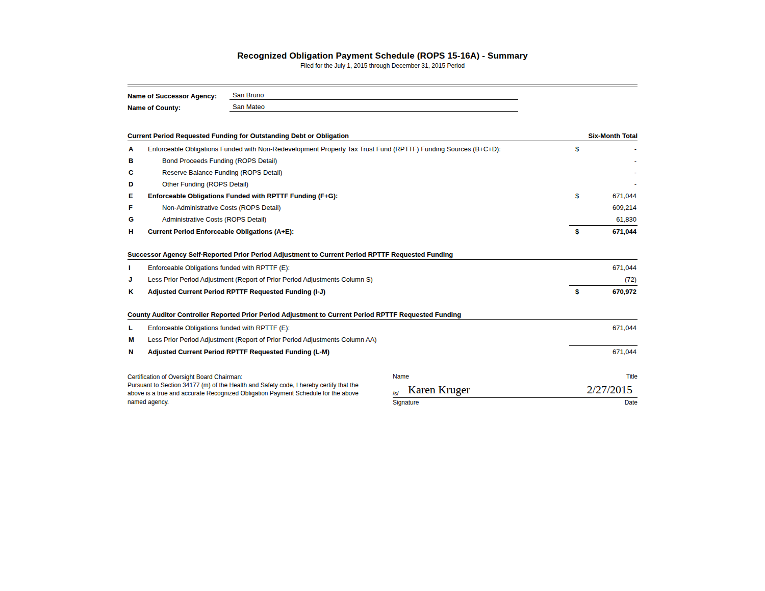Recognized Obligation Payment Schedule (ROPS 15-16A) - Summary
Filed for the July 1, 2015 through December 31, 2015 Period
Name of Successor Agency:
San Bruno
Name of County:
San Mateo
Current Period Requested Funding for Outstanding Debt or Obligation
Six-Month Total
| A | Enforceable Obligations Funded with Non-Redevelopment Property Tax Trust Fund (RPTTF) Funding Sources (B+C+D): | $ - |
| B | Bond Proceeds Funding (ROPS Detail) | - |
| C | Reserve Balance Funding (ROPS Detail) | - |
| D | Other Funding (ROPS Detail) | - |
| E | Enforceable Obligations Funded with RPTTF Funding (F+G): | $ 671,044 |
| F | Non-Administrative Costs (ROPS Detail) | 609,214 |
| G | Administrative Costs (ROPS Detail) | 61,830 |
| H | Current Period Enforceable Obligations (A+E): | $ 671,044 |
Successor Agency Self-Reported Prior Period Adjustment to Current Period RPTTF Requested Funding
| I | Enforceable Obligations funded with RPTTF (E): | 671,044 |
| J | Less Prior Period Adjustment (Report of Prior Period Adjustments Column S) | (72) |
| K | Adjusted Current Period RPTTF Requested Funding (I-J) | $ 670,972 |
County Auditor Controller Reported Prior Period Adjustment to Current Period RPTTF Requested Funding
| L | Enforceable Obligations funded with RPTTF (E): | 671,044 |
| M | Less Prior Period Adjustment (Report of Prior Period Adjustments Column AA) | |
| N | Adjusted Current Period RPTTF Requested Funding (L-M) | 671,044 |
Certification of Oversight Board Chairman:
Pursuant to Section 34177 (m) of the Health and Safety code, I hereby certify that the above is a true and accurate Recognized Obligation Payment Schedule for the above named agency.
Name Title
/s/ Karen Kruger 2/27/2015
Signature Date